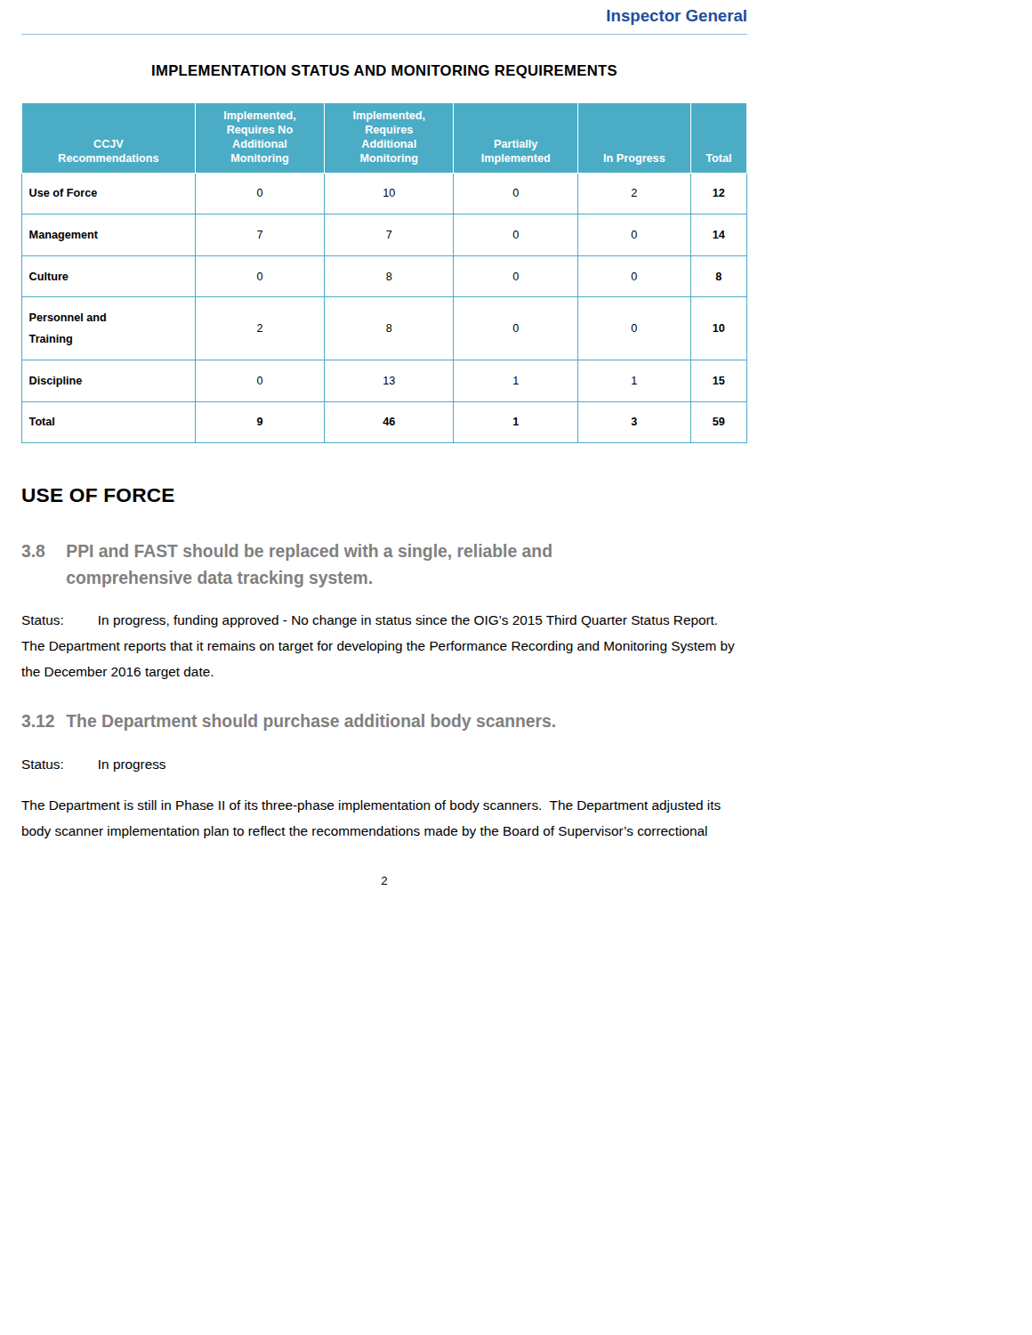Inspector General
IMPLEMENTATION STATUS AND MONITORING REQUIREMENTS
| CCJV Recommendations | Implemented, Requires No Additional Monitoring | Implemented, Requires Additional Monitoring | Partially Implemented | In Progress | Total |
| --- | --- | --- | --- | --- | --- |
| Use of Force | 0 | 10 | 0 | 2 | 12 |
| Management | 7 | 7 | 0 | 0 | 14 |
| Culture | 0 | 8 | 0 | 0 | 8 |
| Personnel and Training | 2 | 8 | 0 | 0 | 10 |
| Discipline | 0 | 13 | 1 | 1 | 15 |
| Total | 9 | 46 | 1 | 3 | 59 |
USE OF FORCE
3.8 PPI and FAST should be replaced with a single, reliable and comprehensive data tracking system.
Status: In progress, funding approved - No change in status since the OIG’s 2015 Third Quarter Status Report. The Department reports that it remains on target for developing the Performance Recording and Monitoring System by the December 2016 target date.
3.12 The Department should purchase additional body scanners.
Status: In progress
The Department is still in Phase II of its three-phase implementation of body scanners. The Department adjusted its body scanner implementation plan to reflect the recommendations made by the Board of Supervisor’s correctional
2